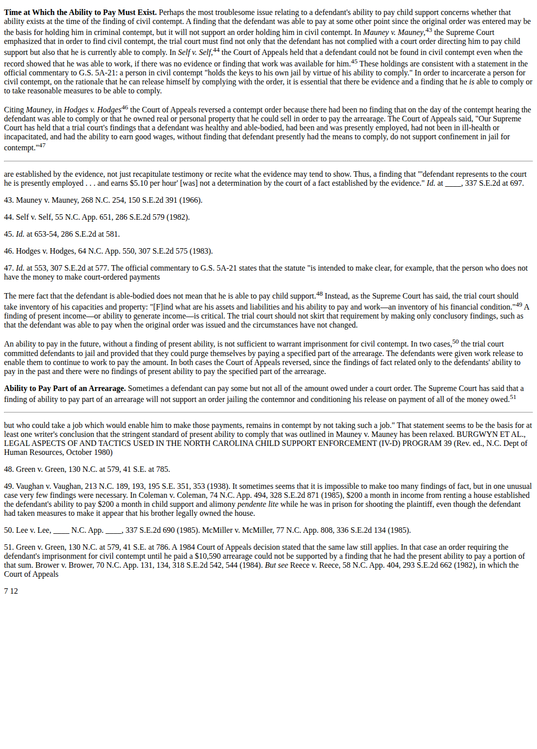Time at Which the Ability to Pay Must Exist. Perhaps the most troublesome issue relating to a defendant's ability to pay child support concerns whether that ability exists at the time of the finding of civil contempt. A finding that the defendant was able to pay at some other point since the original order was entered may be the basis for holding him in criminal contempt, but it will not support an order holding him in civil contempt. In Mauney v. Mauney,43 the Supreme Court emphasized that in order to find civil contempt, the trial court must find not only that the defendant has not complied with a court order directing him to pay child support but also that he is currently able to comply. In Self v. Self,44 the Court of Appeals held that a defendant could not be found in civil contempt even when the record showed that he was able to work, if there was no evidence or finding that work was available for him.45 These holdings are consistent with a statement in the official commentary to G.S. 5A-21: a person in civil contempt "holds the keys to his own jail by virtue of his ability to comply." In order to incarcerate a person for civil contempt, on the rationale that he can release himself by complying with the order, it is essential that there be evidence and a finding that he is able to comply or to take reasonable measures to be able to comply.
Citing Mauney, in Hodges v. Hodges46 the Court of Appeals reversed a contempt order because there had been no finding that on the day of the contempt hearing the defendant was able to comply or that he owned real or personal property that he could sell in order to pay the arrearage. The Court of Appeals said, "Our Supreme Court has held that a trial court's findings that a defendant was healthy and able-bodied, had been and was presently employed, had not been in ill-health or incapacitated, and had the ability to earn good wages, without finding that defendant presently had the means to comply, do not support confinement in jail for contempt."47
are established by the evidence, not just recapitulate testimony or recite what the evidence may tend to show. Thus, a finding that "'defendant represents to the court he is presently employed . . . and earns $5.10 per hour' [was] not a determination by the court of a fact established by the evidence." Id. at ____, 337 S.E.2d at 697.
43. Mauney v. Mauney, 268 N.C. 254, 150 S.E.2d 391 (1966).
44. Self v. Self, 55 N.C. App. 651, 286 S.E.2d 579 (1982).
45. Id. at 653-54, 286 S.E.2d at 581.
46. Hodges v. Hodges, 64 N.C. App. 550, 307 S.E.2d 575 (1983).
47. Id. at 553, 307 S.E.2d at 577. The official commentary to G.S. 5A-21 states that the statute "is intended to make clear, for example, that the person who does not have the money to make court-ordered payments
The mere fact that the defendant is able-bodied does not mean that he is able to pay child support.48 Instead, as the Supreme Court has said, the trial court should take inventory of his capacities and property: "[F]ind what are his assets and liabilities and his ability to pay and work—an inventory of his financial condition."49 A finding of present income—or ability to generate income—is critical. The trial court should not skirt that requirement by making only conclusory findings, such as that the defendant was able to pay when the original order was issued and the circumstances have not changed.
An ability to pay in the future, without a finding of present ability, is not sufficient to warrant imprisonment for civil contempt. In two cases,50 the trial court committed defendants to jail and provided that they could purge themselves by paying a specified part of the arrearage. The defendants were given work release to enable them to continue to work to pay the amount. In both cases the Court of Appeals reversed, since the findings of fact related only to the defendants' ability to pay in the past and there were no findings of present ability to pay the specified part of the arrearage.
Ability to Pay Part of an Arrearage. Sometimes a defendant can pay some but not all of the amount owed under a court order. The Supreme Court has said that a finding of ability to pay part of an arrearage will not support an order jailing the contemnor and conditioning his release on payment of all of the money owed.51
but who could take a job which would enable him to make those payments, remains in contempt by not taking such a job." That statement seems to be the basis for at least one writer's conclusion that the stringent standard of present ability to comply that was outlined in Mauney v. Mauney has been relaxed. BURGWYN ET AL., LEGAL ASPECTS OF AND TACTICS USED IN THE NORTH CAROLINA CHILD SUPPORT ENFORCEMENT (IV-D) PROGRAM 39 (Rev. ed., N.C. Dept of Human Resources, October 1980)
48. Green v. Green, 130 N.C. at 579, 41 S.E. at 785.
49. Vaughan v. Vaughan, 213 N.C. 189, 193, 195 S.E. 351, 353 (1938). It sometimes seems that it is impossible to make too many findings of fact, but in one unusual case very few findings were necessary. In Coleman v. Coleman, 74 N.C. App. 494, 328 S.E.2d 871 (1985), $200 a month in income from renting a house established the defendant's ability to pay $200 a month in child support and alimony pendente lite while he was in prison for shooting the plaintiff, even though the defendant had taken measures to make it appear that his brother legally owned the house.
50. Lee v. Lee, ____ N.C. App. ____, 337 S.E.2d 690 (1985). McMiller v. McMiller, 77 N.C. App. 808, 336 S.E.2d 134 (1985).
51. Green v. Green, 130 N.C. at 579, 41 S.E. at 786. A 1984 Court of Appeals decision stated that the same law still applies. In that case an order requiring the defendant's imprisonment for civil contempt until he paid a $10,590 arrearage could not be supported by a finding that he had the present ability to pay a portion of that sum. Brower v. Brower, 70 N.C. App. 131, 134, 318 S.E.2d 542, 544 (1984). But see Reece v. Reece, 58 N.C. App. 404, 293 S.E.2d 662 (1982), in which the Court of Appeals
7 12